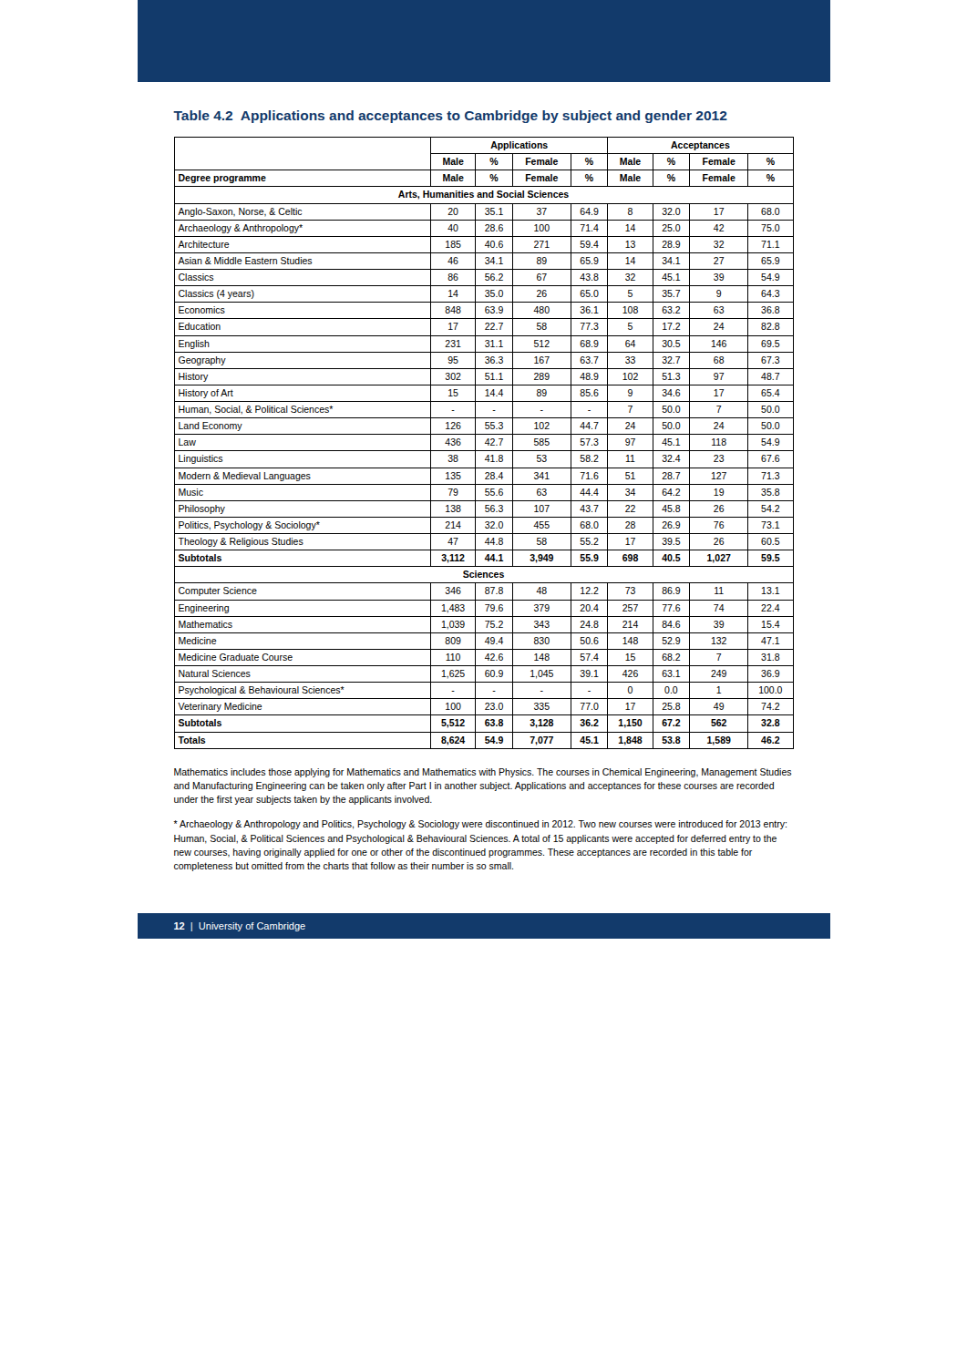Table 4.2 Applications and acceptances to Cambridge by subject and gender 2012
| | Applications | Acceptances |
| --- | --- | --- |
| Male | % | Female | % | Male | % | Female | % |
| Degree programme | Male | % | Female | % | Male | % | Female | % |
| Arts, Humanities and Social Sciences |
| Anglo-Saxon, Norse, & Celtic | 20 | 35.1 | 37 | 64.9 | 8 | 32.0 | 17 | 68.0 |
| Archaeology & Anthropology* | 40 | 28.6 | 100 | 71.4 | 14 | 25.0 | 42 | 75.0 |
| Architecture | 185 | 40.6 | 271 | 59.4 | 13 | 28.9 | 32 | 71.1 |
| Asian & Middle Eastern Studies | 46 | 34.1 | 89 | 65.9 | 14 | 34.1 | 27 | 65.9 |
| Classics | 86 | 56.2 | 67 | 43.8 | 32 | 45.1 | 39 | 54.9 |
| Classics (4 years) | 14 | 35.0 | 26 | 65.0 | 5 | 35.7 | 9 | 64.3 |
| Economics | 848 | 63.9 | 480 | 36.1 | 108 | 63.2 | 63 | 36.8 |
| Education | 17 | 22.7 | 58 | 77.3 | 5 | 17.2 | 24 | 82.8 |
| English | 231 | 31.1 | 512 | 68.9 | 64 | 30.5 | 146 | 69.5 |
| Geography | 95 | 36.3 | 167 | 63.7 | 33 | 32.7 | 68 | 67.3 |
| History | 302 | 51.1 | 289 | 48.9 | 102 | 51.3 | 97 | 48.7 |
| History of Art | 15 | 14.4 | 89 | 85.6 | 9 | 34.6 | 17 | 65.4 |
| Human, Social, & Political Sciences* | - | - | - | - | 7 | 50.0 | 7 | 50.0 |
| Land Economy | 126 | 55.3 | 102 | 44.7 | 24 | 50.0 | 24 | 50.0 |
| Law | 436 | 42.7 | 585 | 57.3 | 97 | 45.1 | 118 | 54.9 |
| Linguistics | 38 | 41.8 | 53 | 58.2 | 11 | 32.4 | 23 | 67.6 |
| Modern & Medieval Languages | 135 | 28.4 | 341 | 71.6 | 51 | 28.7 | 127 | 71.3 |
| Music | 79 | 55.6 | 63 | 44.4 | 34 | 64.2 | 19 | 35.8 |
| Philosophy | 138 | 56.3 | 107 | 43.7 | 22 | 45.8 | 26 | 54.2 |
| Politics, Psychology & Sociology* | 214 | 32.0 | 455 | 68.0 | 28 | 26.9 | 76 | 73.1 |
| Theology & Religious Studies | 47 | 44.8 | 58 | 55.2 | 17 | 39.5 | 26 | 60.5 |
| Subtotals | 3,112 | 44.1 | 3,949 | 55.9 | 698 | 40.5 | 1,027 | 59.5 |
| Sciences |
| Computer Science | 346 | 87.8 | 48 | 12.2 | 73 | 86.9 | 11 | 13.1 |
| Engineering | 1,483 | 79.6 | 379 | 20.4 | 257 | 77.6 | 74 | 22.4 |
| Mathematics | 1,039 | 75.2 | 343 | 24.8 | 214 | 84.6 | 39 | 15.4 |
| Medicine | 809 | 49.4 | 830 | 50.6 | 148 | 52.9 | 132 | 47.1 |
| Medicine Graduate Course | 110 | 42.6 | 148 | 57.4 | 15 | 68.2 | 7 | 31.8 |
| Natural Sciences | 1,625 | 60.9 | 1,045 | 39.1 | 426 | 63.1 | 249 | 36.9 |
| Psychological & Behavioural Sciences* | - | - | - | - | 0 | 0.0 | 1 | 100.0 |
| Veterinary Medicine | 100 | 23.0 | 335 | 77.0 | 17 | 25.8 | 49 | 74.2 |
| Subtotals | 5,512 | 63.8 | 3,128 | 36.2 | 1,150 | 67.2 | 562 | 32.8 |
| Totals | 8,624 | 54.9 | 7,077 | 45.1 | 1,848 | 53.8 | 1,589 | 46.2 |
Mathematics includes those applying for Mathematics and Mathematics with Physics. The courses in Chemical Engineering, Management Studies and Manufacturing Engineering can be taken only after Part I in another subject. Applications and acceptances for these courses are recorded under the first year subjects taken by the applicants involved.
* Archaeology & Anthropology and Politics, Psychology & Sociology were discontinued in 2012. Two new courses were introduced for 2013 entry: Human, Social, & Political Sciences and Psychological & Behavioural Sciences. A total of 15 applicants were accepted for deferred entry to the new courses, having originally applied for one or other of the discontinued programmes. These acceptances are recorded in this table for completeness but omitted from the charts that follow as their number is so small.
12 | University of Cambridge